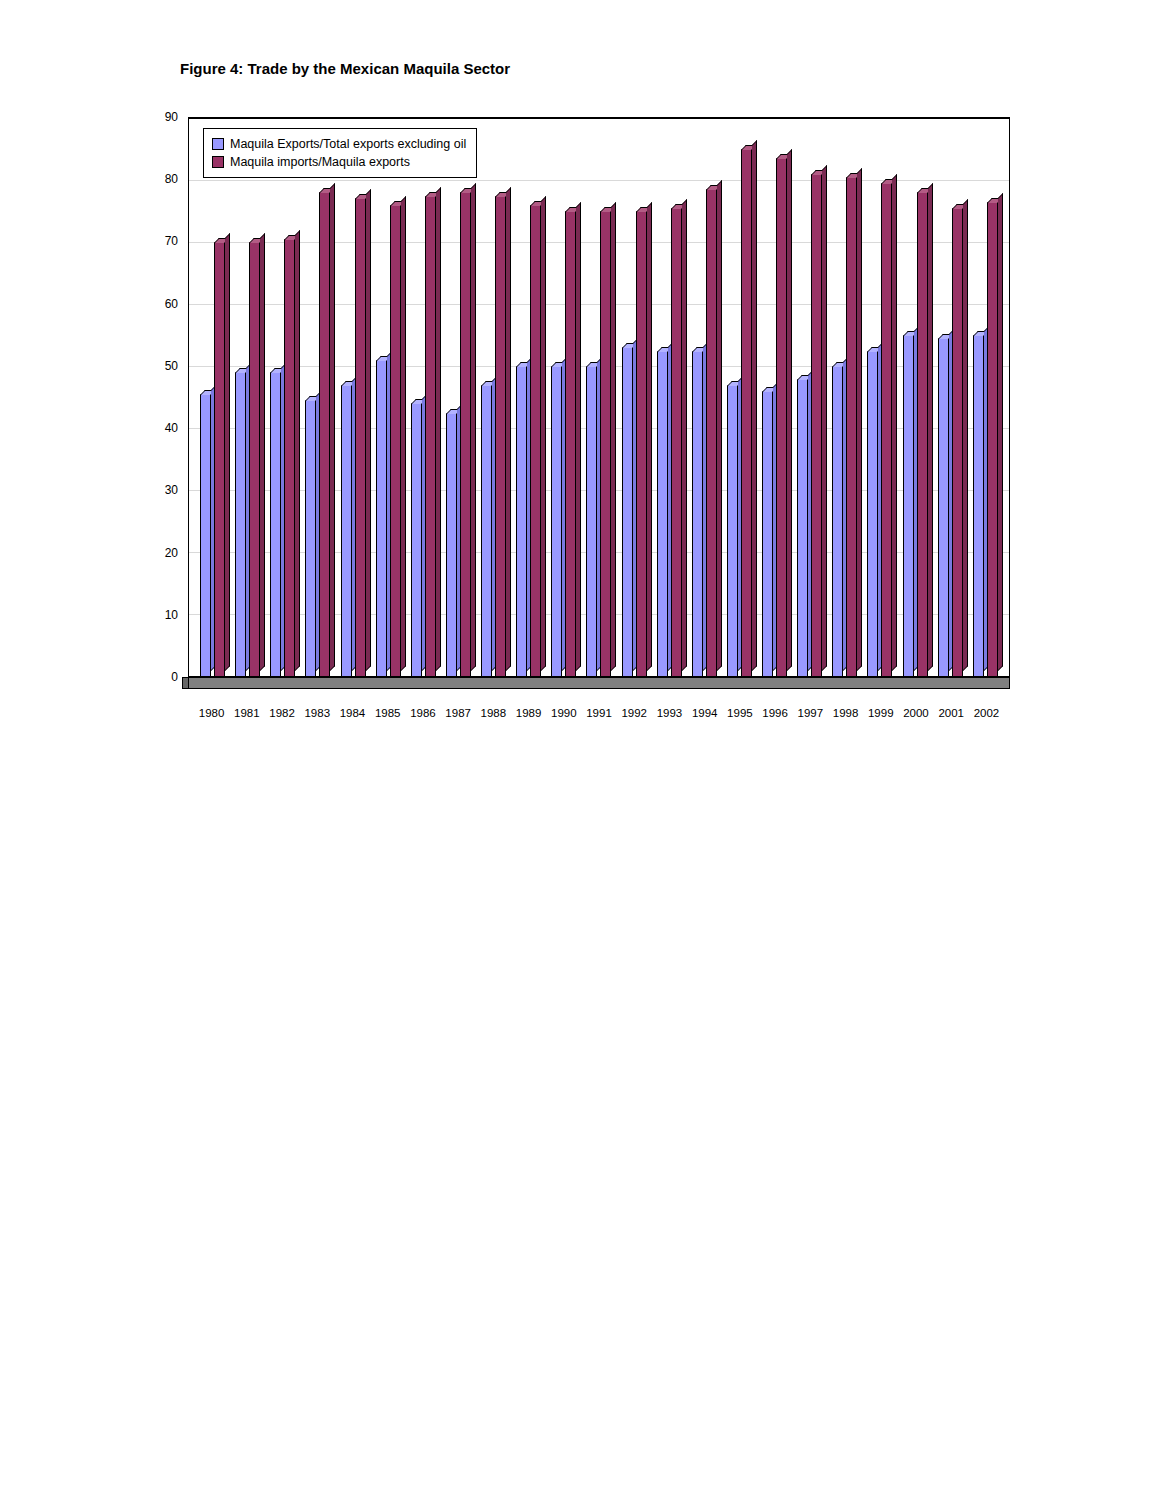Figure 4: Trade by the Mexican Maquila Sector
90
80
70
60
50
40
30
20
10
0
Maquila Exports/Total exports excluding oil
Maquila imports/Maquila exports
1980
1981
1982
1983
1984
1985
1986
1987
1988
1989
1990
1991
1992
1993
1994
1995
1996
1997
1998
1999
2000
2001
2002